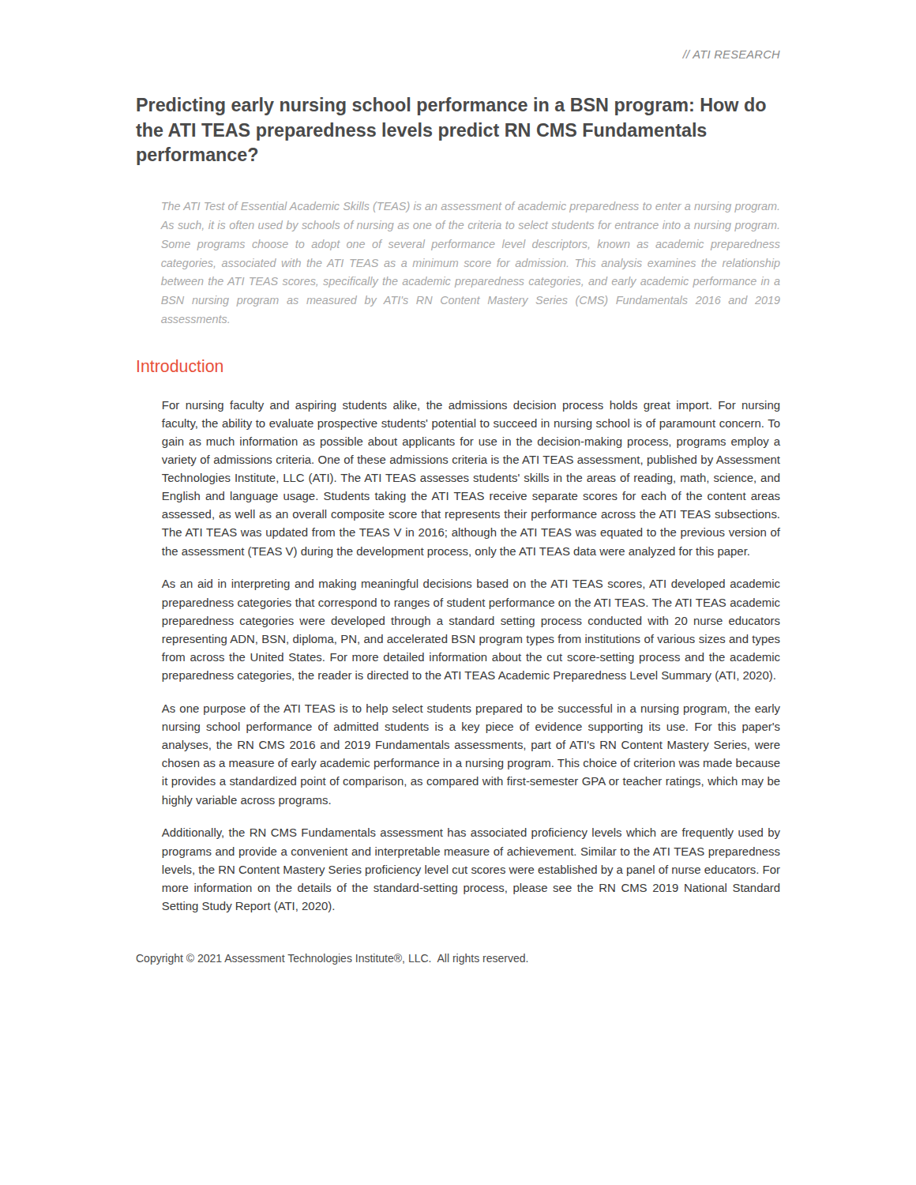// ATI RESEARCH
Predicting early nursing school performance in a BSN program: How do the ATI TEAS preparedness levels predict RN CMS Fundamentals performance?
The ATI Test of Essential Academic Skills (TEAS) is an assessment of academic preparedness to enter a nursing program. As such, it is often used by schools of nursing as one of the criteria to select students for entrance into a nursing program. Some programs choose to adopt one of several performance level descriptors, known as academic preparedness categories, associated with the ATI TEAS as a minimum score for admission. This analysis examines the relationship between the ATI TEAS scores, specifically the academic preparedness categories, and early academic performance in a BSN nursing program as measured by ATI's RN Content Mastery Series (CMS) Fundamentals 2016 and 2019 assessments.
Introduction
For nursing faculty and aspiring students alike, the admissions decision process holds great import. For nursing faculty, the ability to evaluate prospective students' potential to succeed in nursing school is of paramount concern. To gain as much information as possible about applicants for use in the decision-making process, programs employ a variety of admissions criteria. One of these admissions criteria is the ATI TEAS assessment, published by Assessment Technologies Institute, LLC (ATI). The ATI TEAS assesses students' skills in the areas of reading, math, science, and English and language usage. Students taking the ATI TEAS receive separate scores for each of the content areas assessed, as well as an overall composite score that represents their performance across the ATI TEAS subsections. The ATI TEAS was updated from the TEAS V in 2016; although the ATI TEAS was equated to the previous version of the assessment (TEAS V) during the development process, only the ATI TEAS data were analyzed for this paper.
As an aid in interpreting and making meaningful decisions based on the ATI TEAS scores, ATI developed academic preparedness categories that correspond to ranges of student performance on the ATI TEAS. The ATI TEAS academic preparedness categories were developed through a standard setting process conducted with 20 nurse educators representing ADN, BSN, diploma, PN, and accelerated BSN program types from institutions of various sizes and types from across the United States. For more detailed information about the cut score-setting process and the academic preparedness categories, the reader is directed to the ATI TEAS Academic Preparedness Level Summary (ATI, 2020).
As one purpose of the ATI TEAS is to help select students prepared to be successful in a nursing program, the early nursing school performance of admitted students is a key piece of evidence supporting its use. For this paper's analyses, the RN CMS 2016 and 2019 Fundamentals assessments, part of ATI's RN Content Mastery Series, were chosen as a measure of early academic performance in a nursing program. This choice of criterion was made because it provides a standardized point of comparison, as compared with first-semester GPA or teacher ratings, which may be highly variable across programs.
Additionally, the RN CMS Fundamentals assessment has associated proficiency levels which are frequently used by programs and provide a convenient and interpretable measure of achievement. Similar to the ATI TEAS preparedness levels, the RN Content Mastery Series proficiency level cut scores were established by a panel of nurse educators. For more information on the details of the standard-setting process, please see the RN CMS 2019 National Standard Setting Study Report (ATI, 2020).
Copyright © 2021 Assessment Technologies Institute®, LLC. All rights reserved.